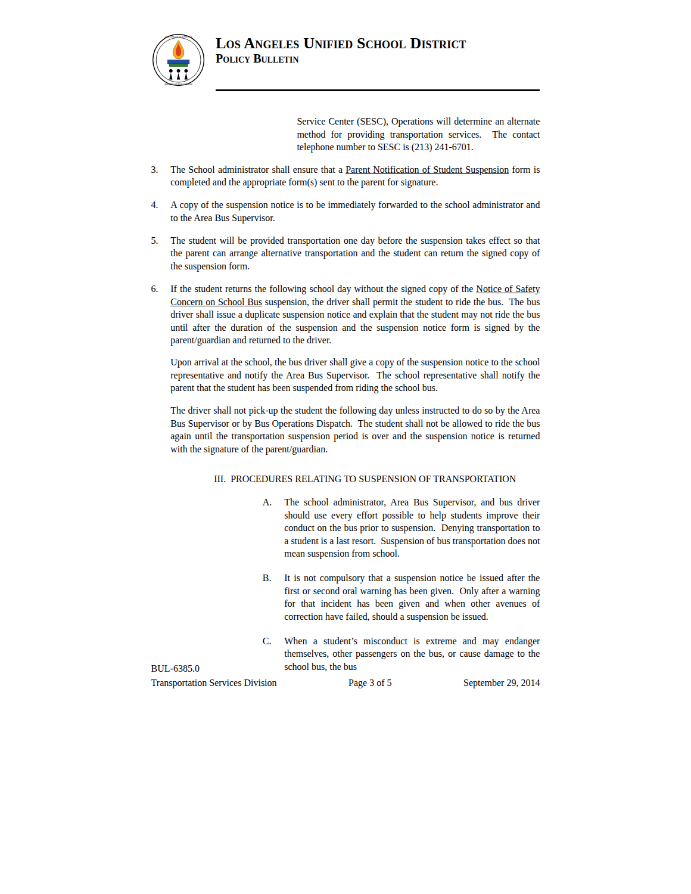LOS ANGELES UNIFIED BOARD OF EDUCATION
Los Angeles Unified School District
Policy Bulletin
Service Center (SESC), Operations will determine an alternate method for providing transportation services. The contact telephone number to SESC is (213) 241-6701.
3. The School administrator shall ensure that a Parent Notification of Student Suspension form is completed and the appropriate form(s) sent to the parent for signature.
4. A copy of the suspension notice is to be immediately forwarded to the school administrator and to the Area Bus Supervisor.
5. The student will be provided transportation one day before the suspension takes effect so that the parent can arrange alternative transportation and the student can return the signed copy of the suspension form.
6. If the student returns the following school day without the signed copy of the Notice of Safety Concern on School Bus suspension, the driver shall permit the student to ride the bus. The bus driver shall issue a duplicate suspension notice and explain that the student may not ride the bus until after the duration of the suspension and the suspension notice form is signed by the parent/guardian and returned to the driver.
Upon arrival at the school, the bus driver shall give a copy of the suspension notice to the school representative and notify the Area Bus Supervisor. The school representative shall notify the parent that the student has been suspended from riding the school bus.
The driver shall not pick-up the student the following day unless instructed to do so by the Area Bus Supervisor or by Bus Operations Dispatch. The student shall not be allowed to ride the bus again until the transportation suspension period is over and the suspension notice is returned with the signature of the parent/guardian.
III. PROCEDURES RELATING TO SUSPENSION OF TRANSPORTATION
A. The school administrator, Area Bus Supervisor, and bus driver should use every effort possible to help students improve their conduct on the bus prior to suspension. Denying transportation to a student is a last resort. Suspension of bus transportation does not mean suspension from school.
B. It is not compulsory that a suspension notice be issued after the first or second oral warning has been given. Only after a warning for that incident has been given and when other avenues of correction have failed, should a suspension be issued.
C. When a student’s misconduct is extreme and may endanger themselves, other passengers on the bus, or cause damage to the school bus, the bus
BUL-6385.0
Transportation Services Division Page 3 of 5 September 29, 2014